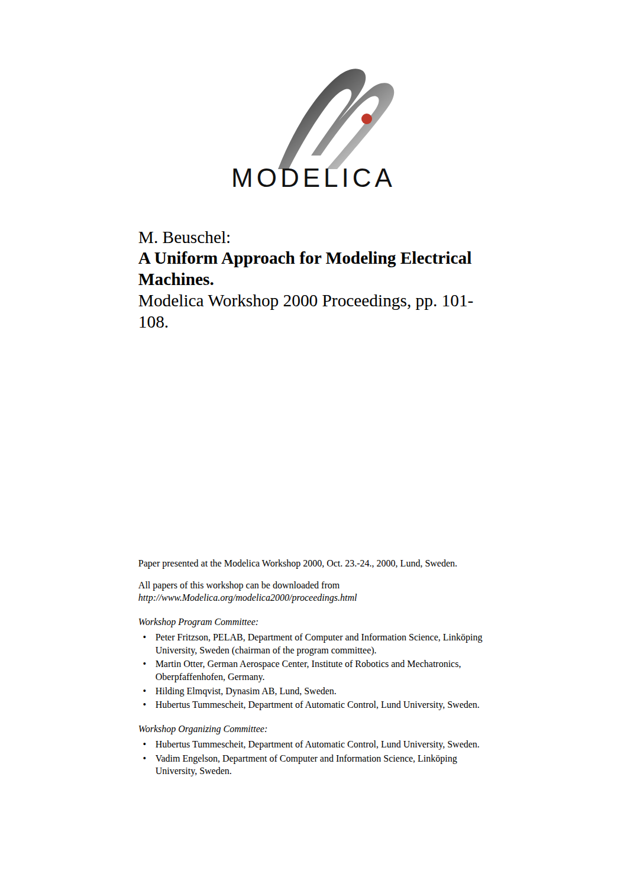MODELICA
M. Beuschel:
A Uniform Approach for Modeling Electrical Machines.
Modelica Workshop 2000 Proceedings, pp. 101-108.
Paper presented at the Modelica Workshop 2000, Oct. 23.-24., 2000, Lund, Sweden.
All papers of this workshop can be downloaded from
http://www.Modelica.org/modelica2000/proceedings.html
Workshop Program Committee:
Peter Fritzson, PELAB, Department of Computer and Information Science, Linköping University, Sweden (chairman of the program committee).
Martin Otter, German Aerospace Center, Institute of Robotics and Mechatronics, Oberpfaffenhofen, Germany.
Hilding Elmqvist, Dynasim AB, Lund, Sweden.
Hubertus Tummescheit, Department of Automatic Control, Lund University, Sweden.
Workshop Organizing Committee:
Hubertus Tummescheit, Department of Automatic Control, Lund University, Sweden.
Vadim Engelson, Department of Computer and Information Science, Linköping University, Sweden.